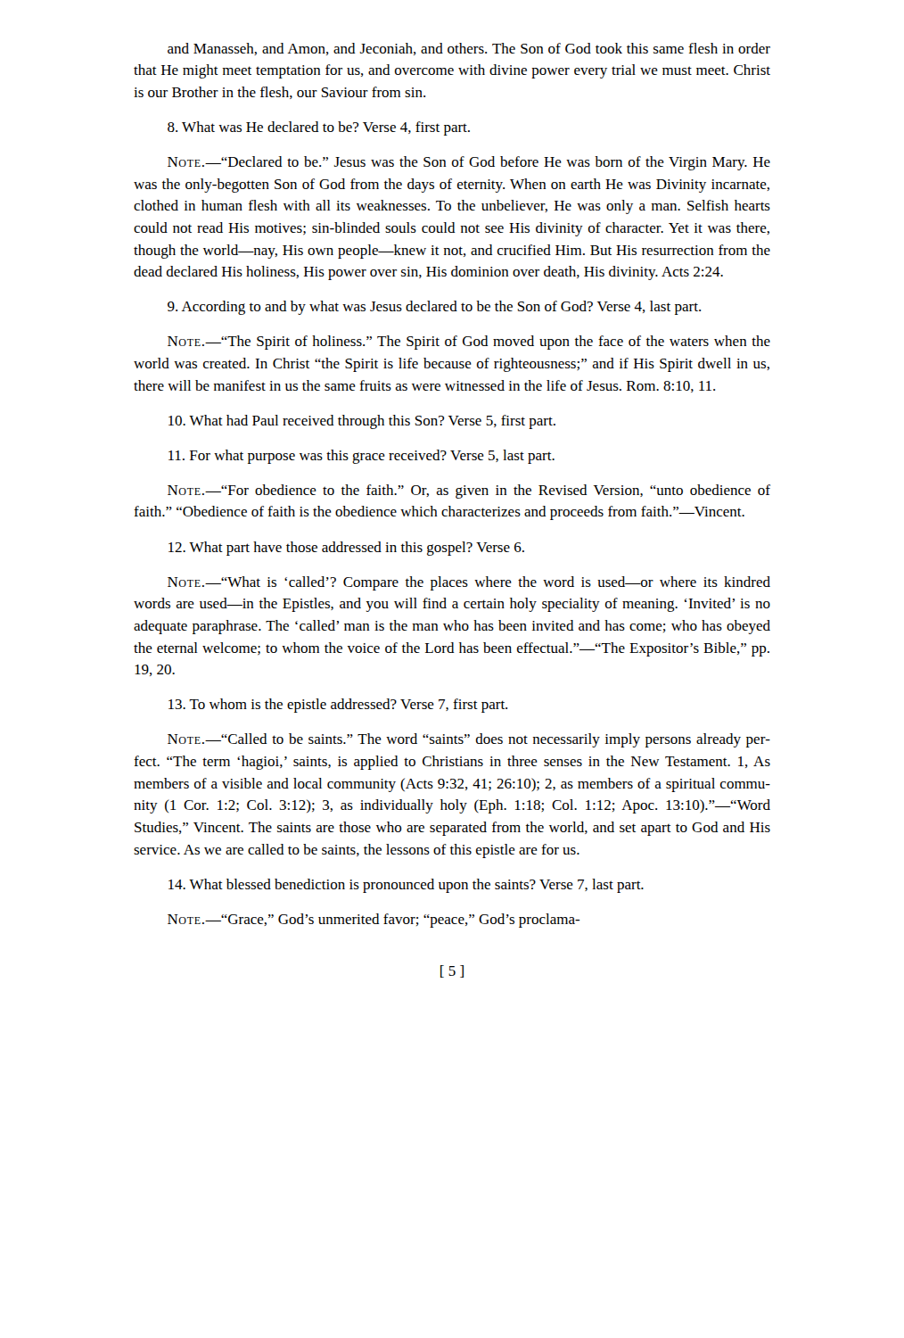and Manasseh, and Amon, and Jeconiah, and others. The Son of God took this same flesh in order that He might meet temptation for us, and overcome with divine power every trial we must meet. Christ is our Brother in the flesh, our Saviour from sin.
8. What was He declared to be? Verse 4, first part.
Note.—“Declared to be.” Jesus was the Son of God before He was born of the Virgin Mary. He was the only-begotten Son of God from the days of eternity. When on earth He was Divinity incarnate, clothed in human flesh with all its weaknesses. To the unbeliever, He was only a man. Selfish hearts could not read His motives; sin-blinded souls could not see His divinity of character. Yet it was there, though the world—nay, His own people—knew it not, and crucified Him. But His resurrection from the dead declared His holiness, His power over sin, His dominion over death, His divinity. Acts 2:24.
9. According to and by what was Jesus declared to be the Son of God? Verse 4, last part.
Note.—“The Spirit of holiness.” The Spirit of God moved upon the face of the waters when the world was created. In Christ “the Spirit is life because of righteousness;” and if His Spirit dwell in us, there will be manifest in us the same fruits as were witnessed in the life of Jesus. Rom. 8:10, 11.
10. What had Paul received through this Son? Verse 5, first part.
11. For what purpose was this grace received? Verse 5, last part.
Note.—“For obedience to the faith.” Or, as given in the Revised Version, “unto obedience of faith.” “Obedience of faith is the obedience which characterizes and proceeds from faith.”—Vincent.
12. What part have those addressed in this gospel? Verse 6.
Note.—“What is ‘called’? Compare the places where the word is used—or where its kindred words are used—in the Epistles, and you will find a certain holy speciality of meaning. ‘Invited’ is no adequate paraphrase. The ‘called’ man is the man who has been invited and has come; who has obeyed the eternal welcome; to whom the voice of the Lord has been effectual.”—“The Expositor’s Bible,” pp. 19, 20.
13. To whom is the epistle addressed? Verse 7, first part.
Note.—“Called to be saints.” The word “saints” does not necessarily imply persons already perfect. “The term ‘hagioi,’ saints, is applied to Christians in three senses in the New Testament. 1, As members of a visible and local community (Acts 9:32, 41; 26:10); 2, as members of a spiritual community (1 Cor. 1:2; Col. 3:12); 3, as individually holy (Eph. 1:18; Col. 1:12; Apoc. 13:10).”—“Word Studies,” Vincent. The saints are those who are separated from the world, and set apart to God and His service. As we are called to be saints, the lessons of this epistle are for us.
14. What blessed benediction is pronounced upon the saints? Verse 7, last part.
Note.—“Grace,” God’s unmerited favor; “peace,” God’s proclama-
[ 5 ]